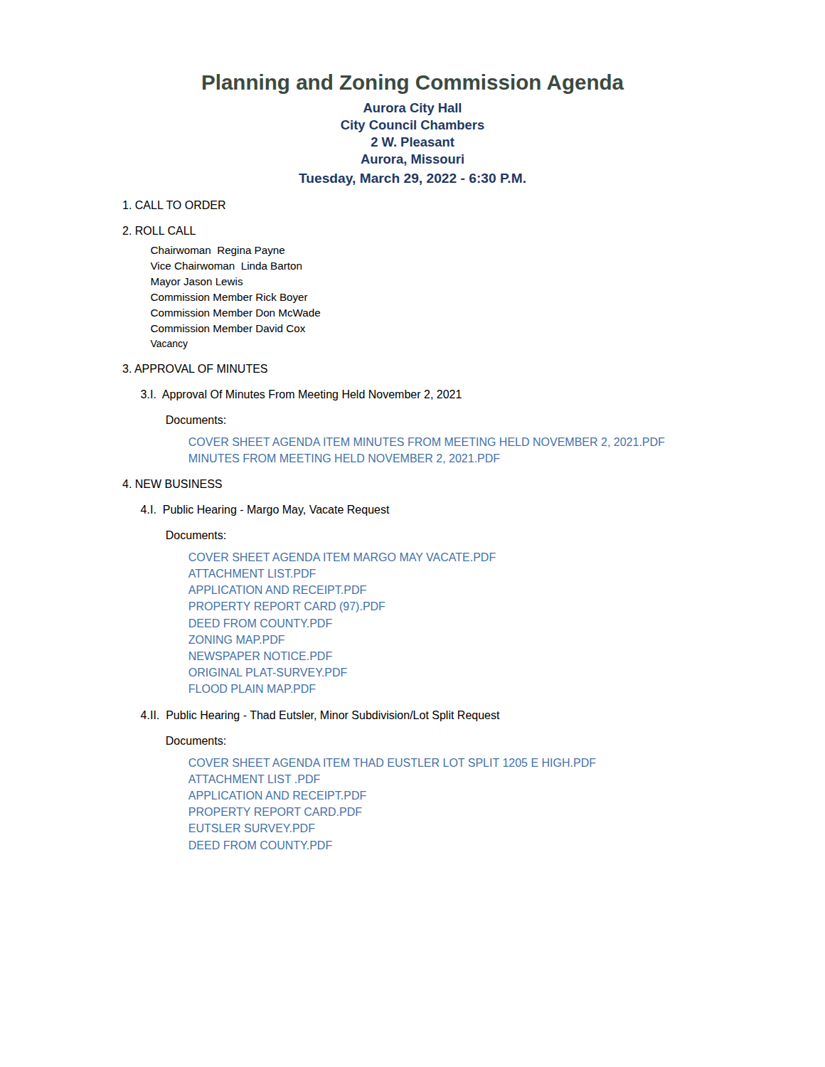Planning and Zoning Commission Agenda
Aurora City Hall
City Council Chambers
2 W. Pleasant
Aurora, Missouri
Tuesday, March 29, 2022 - 6:30 P.M.
CALL TO ORDER
ROLL CALL
Chairwoman Regina Payne
Vice Chairwoman Linda Barton
Mayor Jason Lewis
Commission Member Rick Boyer
Commission Member Don McWade
Commission Member David Cox
Vacancy
APPROVAL OF MINUTES
3.I. Approval Of Minutes From Meeting Held November 2, 2021
Documents:
COVER SHEET AGENDA ITEM MINUTES FROM MEETING HELD NOVEMBER 2, 2021.PDF
MINUTES FROM MEETING HELD NOVEMBER 2, 2021.PDF
NEW BUSINESS
4.I. Public Hearing - Margo May, Vacate Request
Documents:
COVER SHEET AGENDA ITEM MARGO MAY VACATE.PDF
ATTACHMENT LIST.PDF
APPLICATION AND RECEIPT.PDF
PROPERTY REPORT CARD (97).PDF
DEED FROM COUNTY.PDF
ZONING MAP.PDF
NEWSPAPER NOTICE.PDF
ORIGINAL PLAT-SURVEY.PDF
FLOOD PLAIN MAP.PDF
4.II. Public Hearing - Thad Eutsler, Minor Subdivision/Lot Split Request
Documents:
COVER SHEET AGENDA ITEM THAD EUSTLER LOT SPLIT 1205 E HIGH.PDF
ATTACHMENT LIST .PDF
APPLICATION AND RECEIPT.PDF
PROPERTY REPORT CARD.PDF
EUTSLER SURVEY.PDF
DEED FROM COUNTY.PDF